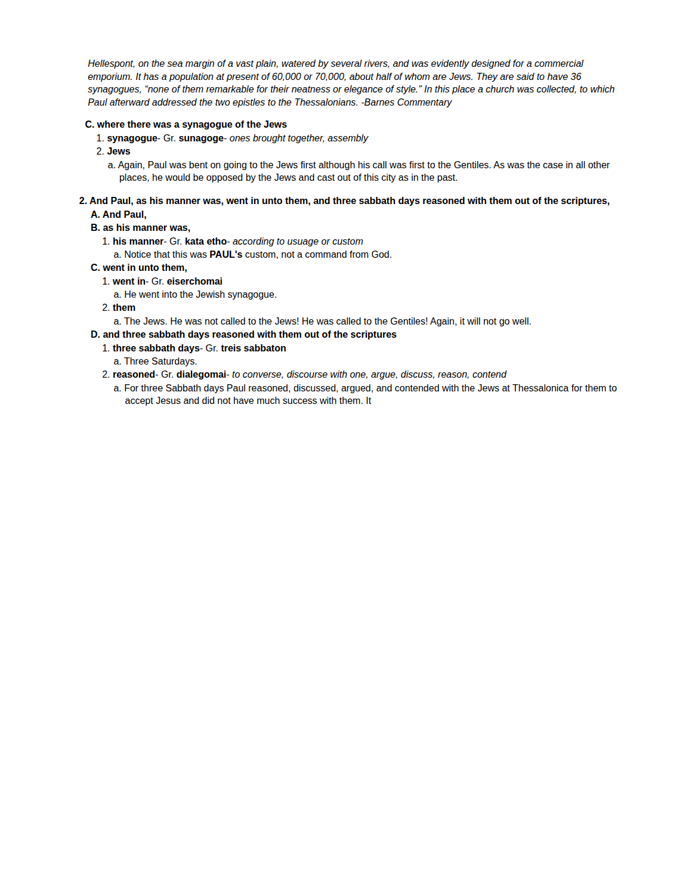Hellespont, on the sea margin of a vast plain, watered by several rivers, and was evidently designed for a commercial emporium. It has a population at present of 60,000 or 70,000, about half of whom are Jews. They are said to have 36 synagogues, “none of them remarkable for their neatness or elegance of style.” In this place a church was collected, to which Paul afterward addressed the two epistles to the Thessalonians. -Barnes Commentary
C. where there was a synagogue of the Jews
1. synagogue- Gr. sunagoge- ones brought together, assembly
2. Jews
a. Again, Paul was bent on going to the Jews first although his call was first to the Gentiles. As was the case in all other places, he would be opposed by the Jews and cast out of this city as in the past.
2. And Paul, as his manner was, went in unto them, and three sabbath days reasoned with them out of the scriptures,
A. And Paul,
B. as his manner was,
1. his manner- Gr. kata etho- according to usuage or custom
a. Notice that this was PAUL's custom, not a command from God.
C. went in unto them,
1. went in- Gr. eiserchomai
a. He went into the Jewish synagogue.
2. them
a. The Jews. He was not called to the Jews! He was called to the Gentiles! Again, it will not go well.
D. and three sabbath days reasoned with them out of the scriptures
1. three sabbath days- Gr. treis sabbaton
a. Three Saturdays.
2. reasoned- Gr. dialegomai- to converse, discourse with one, argue, discuss, reason, contend
a. For three Sabbath days Paul reasoned, discussed, argued, and contended with the Jews at Thessalonica for them to accept Jesus and did not have much success with them. It